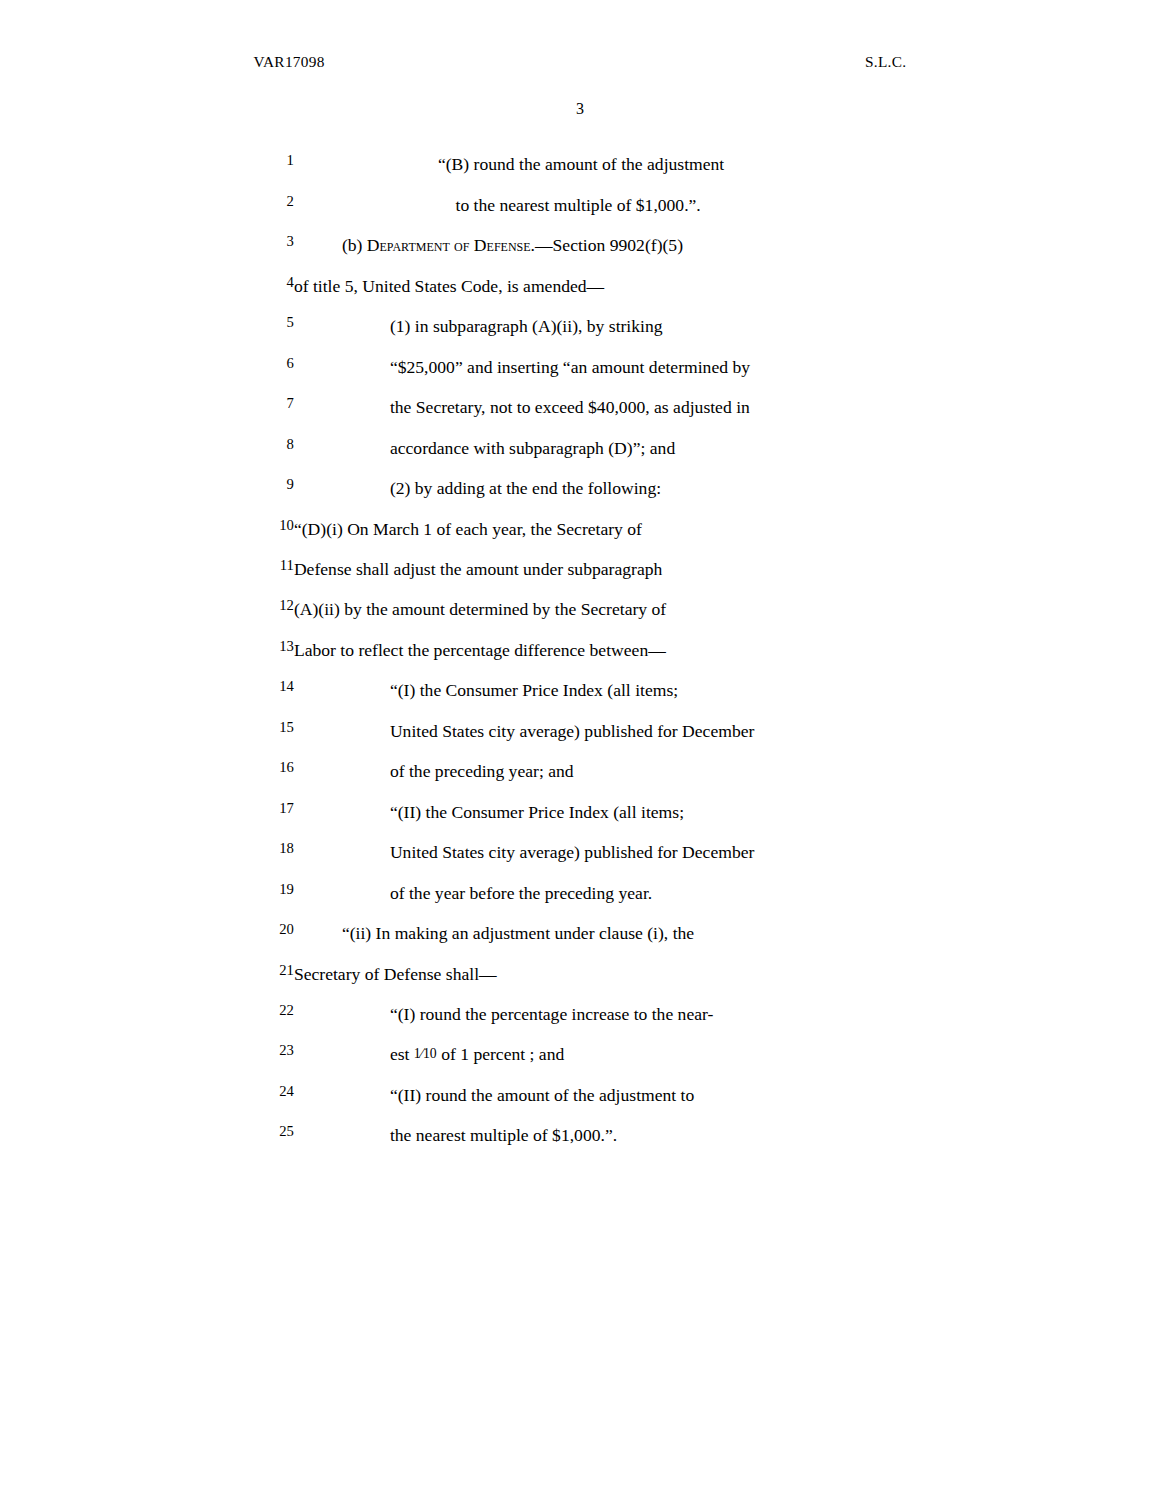VAR17098 S.L.C.
3
| 1 | “(B) round the amount of the adjustment |
| 2 | to the nearest multiple of $1,000.”. |
| 3 | (b) Department of Defense .—Section 9902(f)(5) |
| 4 | of title 5, United States Code, is amended— |
| 5 | (1) in subparagraph (A)(ii), by striking |
| 6 | “$25,000” and inserting “an amount determined by |
| 7 | the Secretary, not to exceed $40,000, as adjusted in |
| 8 | accordance with subparagraph (D)”; and |
| 9 | (2) by adding at the end the following: |
| 10 | “(D)(i) On March 1 of each year, the Secretary of |
| 11 | Defense shall adjust the amount under subparagraph |
| 12 | (A)(ii) by the amount determined by the Secretary of |
| 13 | Labor to reflect the percentage difference between— |
| 14 | “(I) the Consumer Price Index (all items; |
| 15 | United States city average) published for December |
| 16 | of the preceding year; and |
| 17 | “(II) the Consumer Price Index (all items; |
| 18 | United States city average) published for December |
| 19 | of the year before the preceding year. |
| 20 | “(ii) In making an adjustment under clause (i), the |
| 21 | Secretary of Defense shall— |
| 22 | “(I) round the percentage increase to the near- |
| 23 | est 1⁄10 of 1 percent ; and |
| 24 | “(II) round the amount of the adjustment to |
| 25 | the nearest multiple of $1,000.”. |